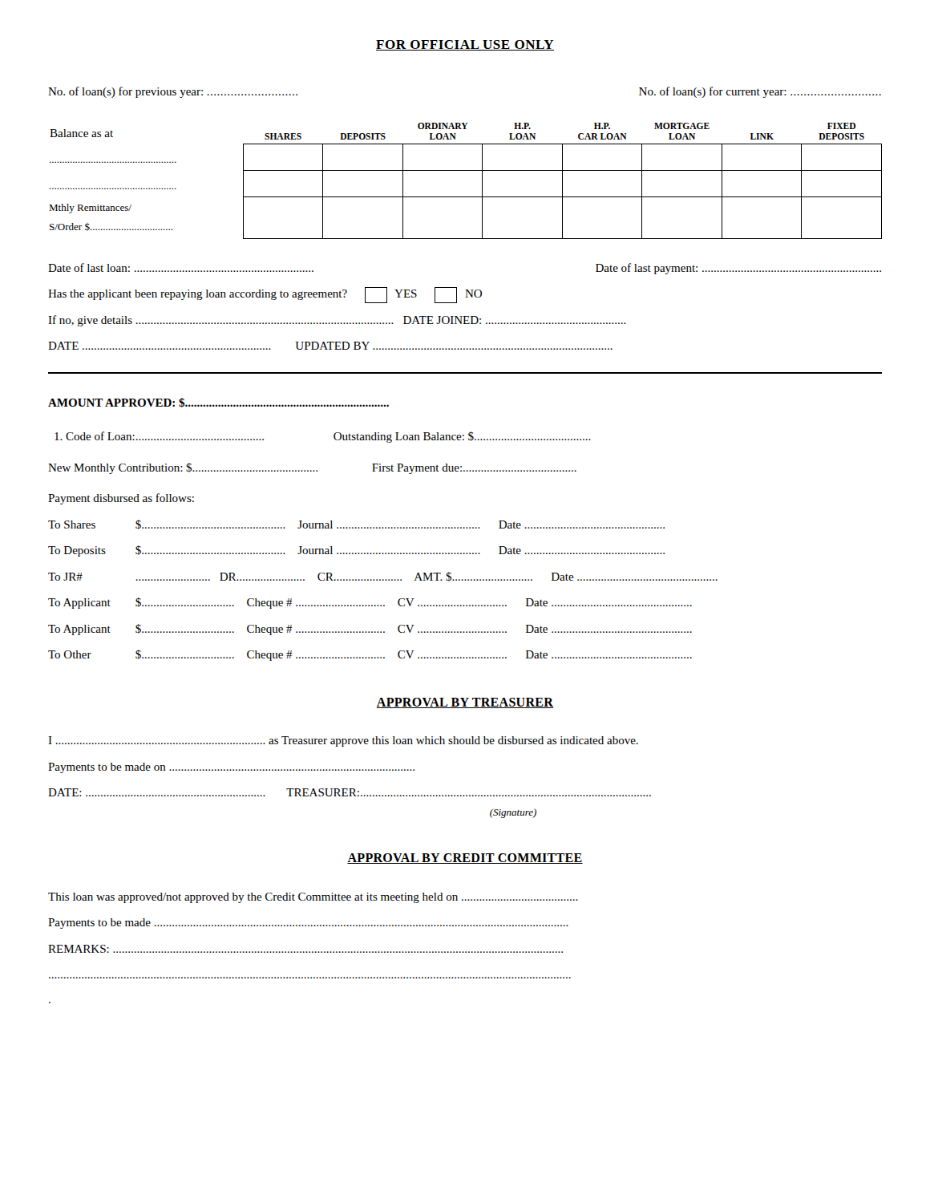FOR OFFICIAL USE ONLY
No. of loan(s) for previous year: ........................... No. of loan(s) for current year: ...........................
| Balance as at | SHARES | DEPOSITS | ORDINARY LOAN | H.P. LOAN | H.P. CAR LOAN | MORTGAGE LOAN | LINK | FIXED DEPOSITS |
| --- | --- | --- | --- | --- | --- | --- | --- | --- |
| ................................................. | | | | | | | | |
| ................................................. | | | | | | | | |
| Mthly Remittances/ S/Order $................................ | | | | | | | | |
Date of last loan: ............................................................ Date of last payment: ............................................................
Has the applicant been repaying loan according to agreement? YES NO
If no, give details ...................................................................................... DATE JOINED: ...............................................
DATE ............................................................... UPDATED BY ................................................................................
AMOUNT APPROVED: $....................................................................
Code of Loan:........................................... Outstanding Loan Balance: $.......................................
New Monthly Contribution: $.......................................... First Payment due:......................................
Payment disbursed as follows:
To Shares $................................................ Journal ................................................ Date ...............................................
To Deposits $................................................ Journal ................................................ Date ...............................................
To JR# ......................... DR....................... CR....................... AMT. $........................... Date ...............................................
To Applicant $............................... Cheque # .............................. CV .............................. Date ...............................................
To Applicant $............................... Cheque # .............................. CV .............................. Date ...............................................
To Other $............................... Cheque # .............................. CV .............................. Date ...............................................
APPROVAL BY TREASURER
I ...................................................................... as Treasurer approve this loan which should be disbursed as indicated above.
Payments to be made on ..................................................................................
DATE: ............................................................ TREASURER:.................................................................................................
(Signature)
APPROVAL BY CREDIT COMMITTEE
This loan was approved/not approved by the Credit Committee at its meeting held on .......................................
Payments to be made ..........................................................................................................................................
REMARKS: ......................................................................................................................................................
..............................................................................................................................................................................
.